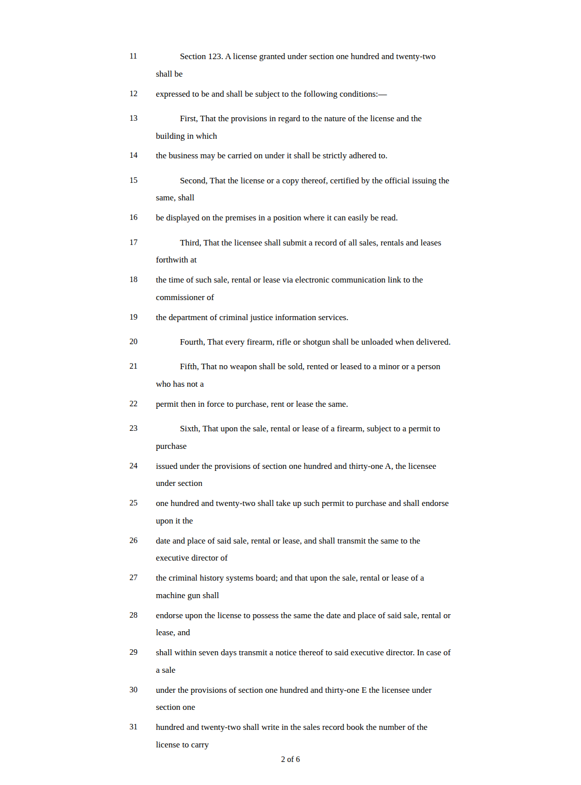11
Section 123. A license granted under section one hundred and twenty-two shall be
12
expressed to be and shall be subject to the following conditions:—
13
First, That the provisions in regard to the nature of the license and the building in which
14
the business may be carried on under it shall be strictly adhered to.
15
Second, That the license or a copy thereof, certified by the official issuing the same, shall
16
be displayed on the premises in a position where it can easily be read.
17
Third, That the licensee shall submit a record of all sales, rentals and leases forthwith at
18
the time of such sale, rental or lease via electronic communication link to the commissioner of
19
the department of criminal justice information services.
20
Fourth, That every firearm, rifle or shotgun shall be unloaded when delivered.
21
Fifth, That no weapon shall be sold, rented or leased to a minor or a person who has not a
22
permit then in force to purchase, rent or lease the same.
23
Sixth, That upon the sale, rental or lease of a firearm, subject to a permit to purchase
24
issued under the provisions of section one hundred and thirty-one A, the licensee under section
25
one hundred and twenty-two shall take up such permit to purchase and shall endorse upon it the
26
date and place of said sale, rental or lease, and shall transmit the same to the executive director of
27
the criminal history systems board; and that upon the sale, rental or lease of a machine gun shall
28
endorse upon the license to possess the same the date and place of said sale, rental or lease, and
29
shall within seven days transmit a notice thereof to said executive director. In case of a sale
30
under the provisions of section one hundred and thirty-one E the licensee under section one
31
hundred and twenty-two shall write in the sales record book the number of the license to carry
2 of 6